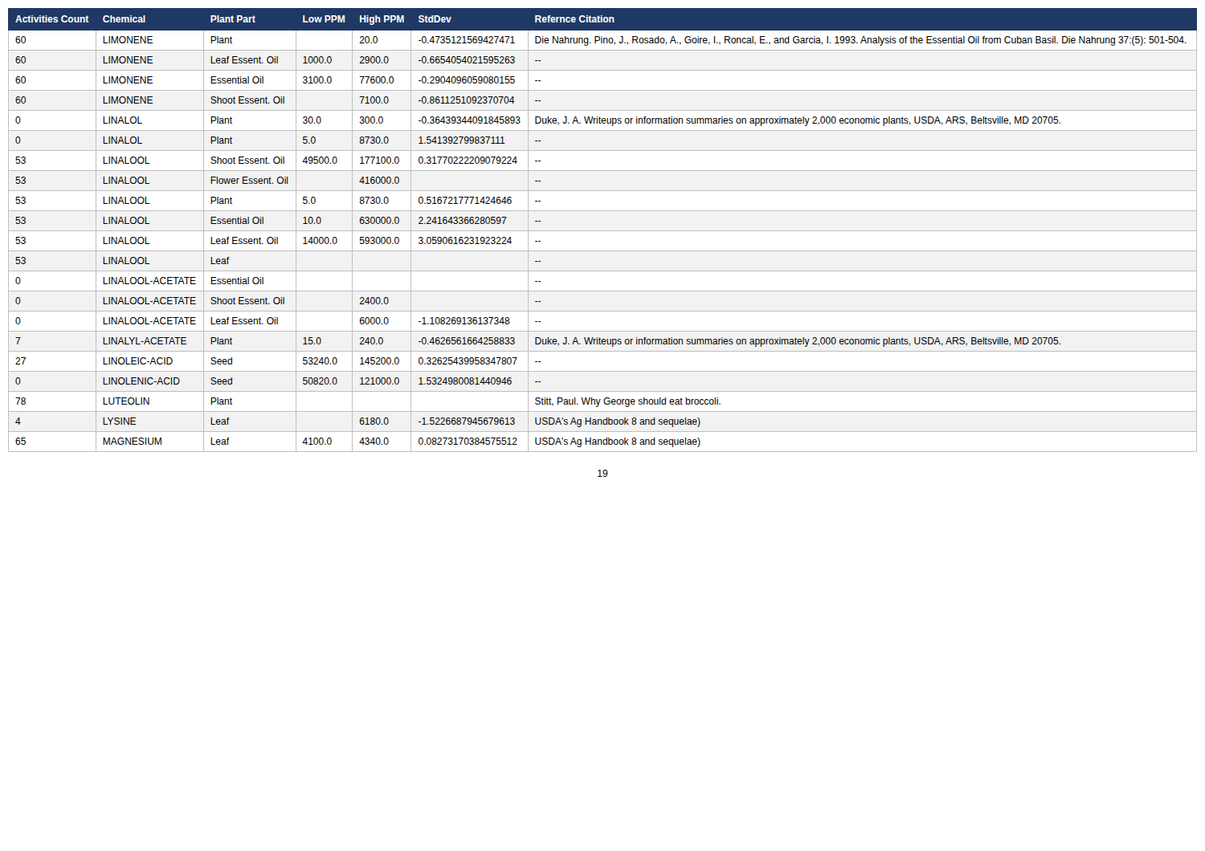| Activities Count | Chemical | Plant Part | Low PPM | High PPM | StdDev | Refernce Citation |
| --- | --- | --- | --- | --- | --- | --- |
| 60 | LIMONENE | Plant | | 20.0 | -0.4735121569427471 | Die Nahrung. Pino, J., Rosado, A., Goire, I., Roncal, E., and Garcia, I. 1993. Analysis of the Essential Oil from Cuban Basil. Die Nahrung 37:(5): 501-504. |
| 60 | LIMONENE | Leaf Essent. Oil | 1000.0 | 2900.0 | -0.6654054021595263 | -- |
| 60 | LIMONENE | Essential Oil | 3100.0 | 77600.0 | -0.2904096059080155 | -- |
| 60 | LIMONENE | Shoot Essent. Oil | | 7100.0 | -0.8611251092370704 | -- |
| 0 | LINALOL | Plant | 30.0 | 300.0 | -0.36439344091845893 | Duke, J. A. Writeups or information summaries on approximately 2,000 economic plants, USDA, ARS, Beltsville, MD 20705. |
| 0 | LINALOL | Plant | 5.0 | 8730.0 | 1.541392799837111 | -- |
| 53 | LINALOOL | Shoot Essent. Oil | 49500.0 | 177100.0 | 0.31770222209079224 | -- |
| 53 | LINALOOL | Flower Essent. Oil | | 416000.0 | | -- |
| 53 | LINALOOL | Plant | 5.0 | 8730.0 | 0.5167217771424646 | -- |
| 53 | LINALOOL | Essential Oil | 10.0 | 630000.0 | 2.241643366280597 | -- |
| 53 | LINALOOL | Leaf Essent. Oil | 14000.0 | 593000.0 | 3.0590616231923224 | -- |
| 53 | LINALOOL | Leaf | | | | -- |
| 0 | LINALOOL-ACETATE | Essential Oil | | | | -- |
| 0 | LINALOOL-ACETATE | Shoot Essent. Oil | | 2400.0 | | -- |
| 0 | LINALOOL-ACETATE | Leaf Essent. Oil | | 6000.0 | -1.108269136137348 | -- |
| 7 | LINALYL-ACETATE | Plant | 15.0 | 240.0 | -0.4626561664258833 | Duke, J. A. Writeups or information summaries on approximately 2,000 economic plants, USDA, ARS, Beltsville, MD 20705. |
| 27 | LINOLEIC-ACID | Seed | 53240.0 | 145200.0 | 0.32625439958347807 | -- |
| 0 | LINOLENIC-ACID | Seed | 50820.0 | 121000.0 | 1.5324980081440946 | -- |
| 78 | LUTEOLIN | Plant | | | | Stitt, Paul. Why George should eat broccoli. |
| 4 | LYSINE | Leaf | | 6180.0 | -1.5226687945679613 | USDA's Ag Handbook 8 and sequelae) |
| 65 | MAGNESIUM | Leaf | 4100.0 | 4340.0 | 0.08273170384575512 | USDA's Ag Handbook 8 and sequelae) |
19